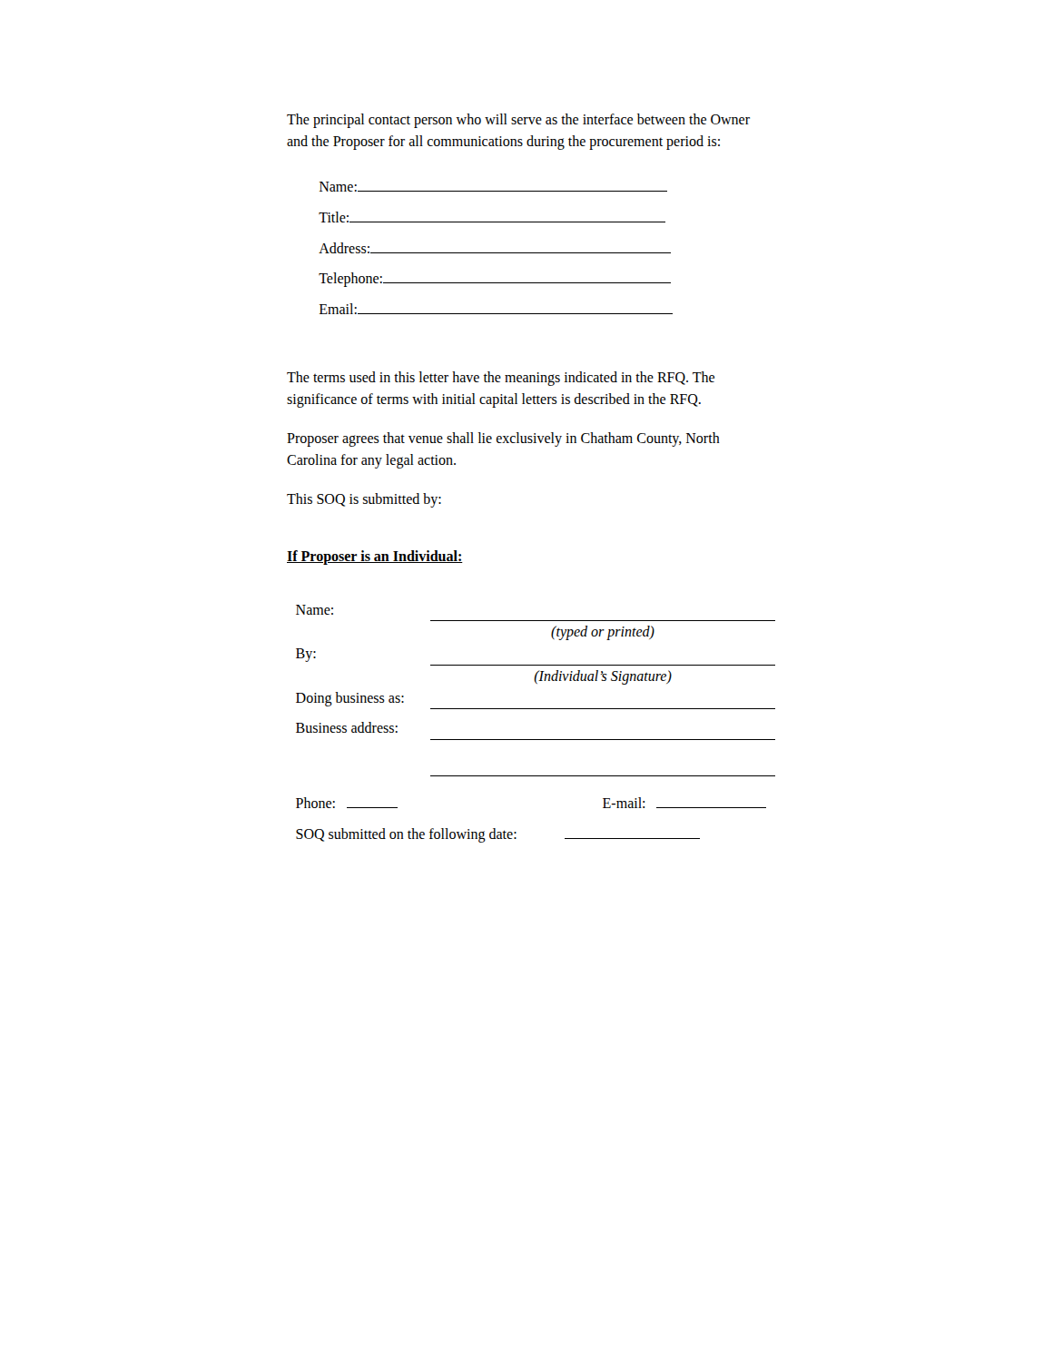The principal contact person who will serve as the interface between the Owner and the Proposer for all communications during the procurement period is:
Name:
Title:
Address:
Telephone:
Email:
The terms used in this letter have the meanings indicated in the RFQ. The significance of terms with initial capital letters is described in the RFQ.
Proposer agrees that venue shall lie exclusively in Chatham County, North Carolina for any legal action.
This SOQ is submitted by:
If Proposer is an Individual:
| Name: | |
| | (typed or printed) |
| By: | |
| | (Individual’s Signature) |
| Doing business as: | |
| Business address: | |
Phone: E-mail:
SOQ submitted on the following date: